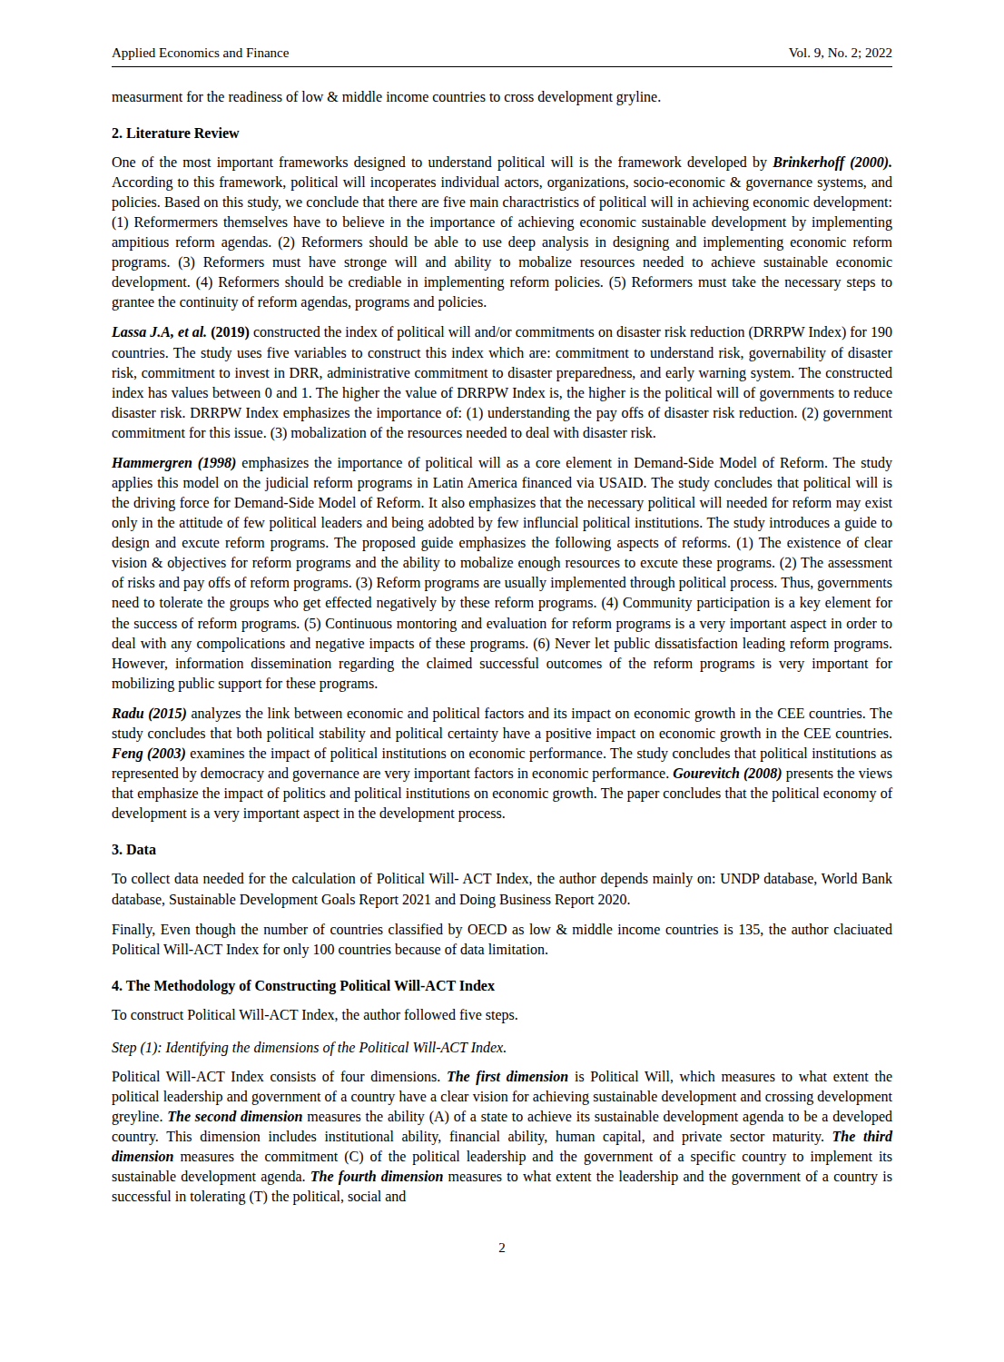Applied Economics and Finance Vol. 9, No. 2; 2022
measurment for the readiness of low & middle income countries to cross development gryline.
2. Literature Review
One of the most important frameworks designed to understand political will is the framework developed by Brinkerhoff (2000). According to this framework, political will incoperates individual actors, organizations, socio-economic & governance systems, and policies. Based on this study, we conclude that there are five main charactristics of political will in achieving economic development: (1) Reformermers themselves have to believe in the importance of achieving economic sustainable development by implementing ampitious reform agendas. (2) Reformers should be able to use deep analysis in designing and implementing economic reform programs. (3) Reformers must have stronge will and ability to mobalize resources needed to achieve sustainable economic development. (4) Reformers should be crediable in implementing reform policies. (5) Reformers must take the necessary steps to grantee the continuity of reform agendas, programs and policies.
Lassa J.A, et al. (2019) constructed the index of political will and/or commitments on disaster risk reduction (DRRPW Index) for 190 countries. The study uses five variables to construct this index which are: commitment to understand risk, governability of disaster risk, commitment to invest in DRR, administrative commitment to disaster preparedness, and early warning system. The constructed index has values between 0 and 1. The higher the value of DRRPW Index is, the higher is the political will of governments to reduce disaster risk. DRRPW Index emphasizes the importance of: (1) understanding the pay offs of disaster risk reduction. (2) government commitment for this issue. (3) mobalization of the resources needed to deal with disaster risk.
Hammergren (1998) emphasizes the importance of political will as a core element in Demand-Side Model of Reform. The study applies this model on the judicial reform programs in Latin America financed via USAID. The study concludes that political will is the driving force for Demand-Side Model of Reform. It also emphasizes that the necessary political will needed for reform may exist only in the attitude of few political leaders and being adobted by few influncial political institutions. The study introduces a guide to design and excute reform programs. The proposed guide emphasizes the following aspects of reforms. (1) The existence of clear vision & objectives for reform programs and the ability to mobalize enough resources to excute these programs. (2) The assessment of risks and pay offs of reform programs. (3) Reform programs are usually implemented through political process. Thus, governments need to tolerate the groups who get effected negatively by these reform programs. (4) Community participation is a key element for the success of reform programs. (5) Continuous montoring and evaluation for reform programs is a very important aspect in order to deal with any compolications and negative impacts of these programs. (6) Never let public dissatisfaction leading reform programs. However, information dissemination regarding the claimed successful outcomes of the reform programs is very important for mobilizing public support for these programs.
Radu (2015) analyzes the link between economic and political factors and its impact on economic growth in the CEE countries. The study concludes that both political stability and political certainty have a positive impact on economic growth in the CEE countries. Feng (2003) examines the impact of political institutions on economic performance. The study concludes that political institutions as represented by democracy and governance are very important factors in economic performance. Gourevitch (2008) presents the views that emphasize the impact of politics and political institutions on economic growth. The paper concludes that the political economy of development is a very important aspect in the development process.
3. Data
To collect data needed for the calculation of Political Will- ACT Index, the author depends mainly on: UNDP database, World Bank database, Sustainable Development Goals Report 2021 and Doing Business Report 2020.
Finally, Even though the number of countries classified by OECD as low & middle income countries is 135, the author claciuated Political Will-ACT Index for only 100 countries because of data limitation.
4. The Methodology of Constructing Political Will-ACT Index
To construct Political Will-ACT Index, the author followed five steps.
Step (1): Identifying the dimensions of the Political Will-ACT Index.
Political Will-ACT Index consists of four dimensions. The first dimension is Political Will, which measures to what extent the political leadership and government of a country have a clear vision for achieving sustainable development and crossing development greyline. The second dimension measures the ability (A) of a state to achieve its sustainable development agenda to be a developed country. This dimension includes institutional ability, financial ability, human capital, and private sector maturity. The third dimension measures the commitment (C) of the political leadership and the government of a specific country to implement its sustainable development agenda. The fourth dimension measures to what extent the leadership and the government of a country is successful in tolerating (T) the political, social and
2